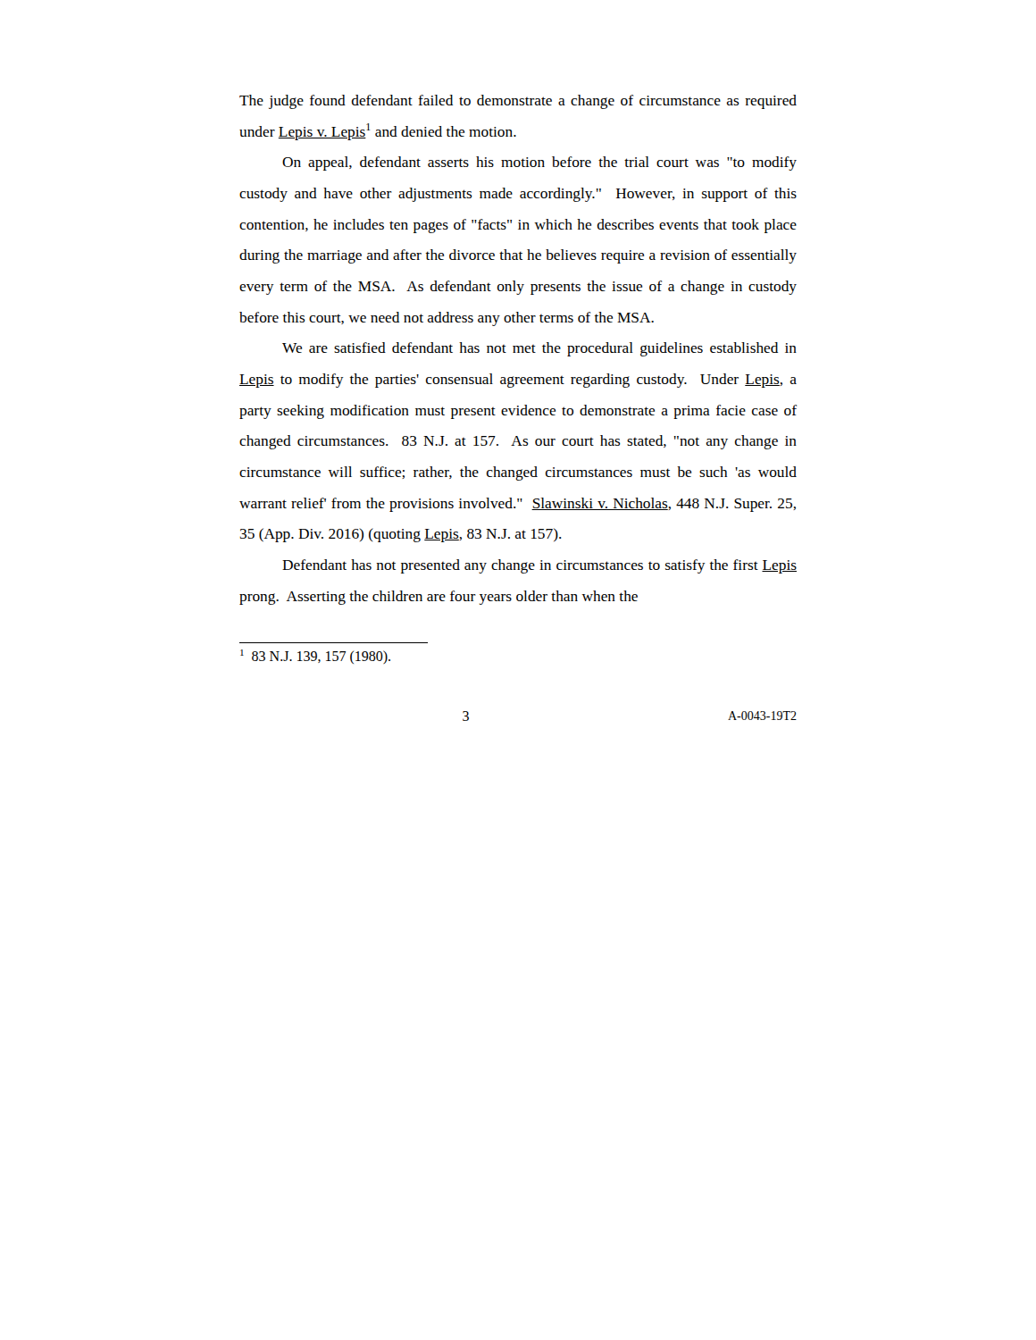The judge found defendant failed to demonstrate a change of circumstance as required under Lepis v. Lepis1 and denied the motion.
On appeal, defendant asserts his motion before the trial court was "to modify custody and have other adjustments made accordingly." However, in support of this contention, he includes ten pages of "facts" in which he describes events that took place during the marriage and after the divorce that he believes require a revision of essentially every term of the MSA. As defendant only presents the issue of a change in custody before this court, we need not address any other terms of the MSA.
We are satisfied defendant has not met the procedural guidelines established in Lepis to modify the parties' consensual agreement regarding custody. Under Lepis, a party seeking modification must present evidence to demonstrate a prima facie case of changed circumstances. 83 N.J. at 157. As our court has stated, "not any change in circumstance will suffice; rather, the changed circumstances must be such 'as would warrant relief' from the provisions involved." Slawinski v. Nicholas, 448 N.J. Super. 25, 35 (App. Div. 2016) (quoting Lepis, 83 N.J. at 157).
Defendant has not presented any change in circumstances to satisfy the first Lepis prong. Asserting the children are four years older than when the
1 83 N.J. 139, 157 (1980).
3 A-0043-19T2